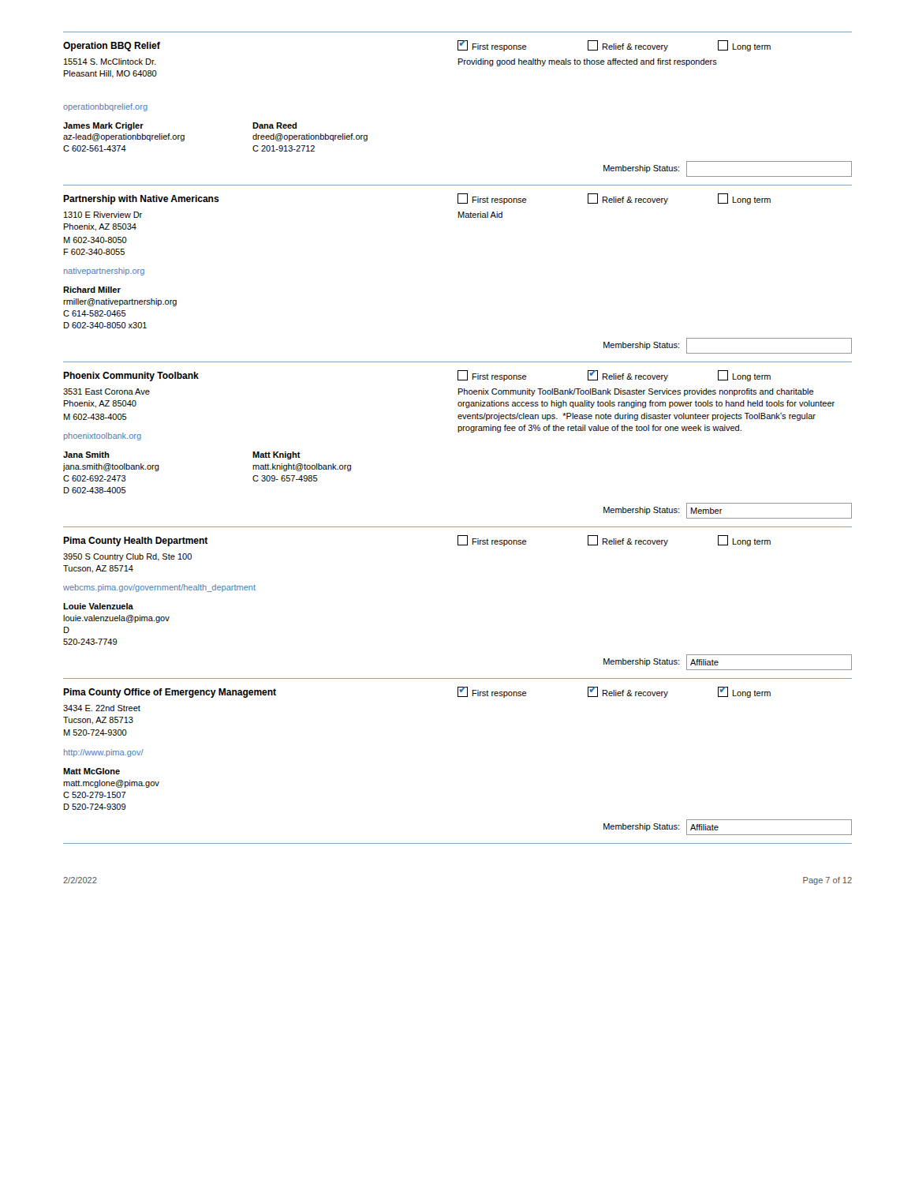Operation BBQ Relief
15514 S. McClintock Dr.
Pleasant Hill, MO 64080
operationbbqrelief.org
James Mark Crigler
az-lead@operationbbqrelief.org
C 602-561-4374
Dana Reed
dreed@operationbbqrelief.org
C 201-913-2712
First response
Relief & recovery
Long term
Providing good healthy meals to those affected and first responders
Membership Status:
Partnership with Native Americans
1310 E Riverview Dr
Phoenix, AZ 85034
M 602-340-8050
F 602-340-8055
nativepartnership.org
Richard Miller
rmiller@nativepartnership.org
C 614-582-0465
D 602-340-8050 x301
First response
Relief & recovery
Long term
Material Aid
Membership Status:
Phoenix Community Toolbank
3531 East Corona Ave
Phoenix, AZ 85040
M 602-438-4005
phoenixtoolbank.org
Jana Smith
jana.smith@toolbank.org
C 602-692-2473
D 602-438-4005
Matt Knight
matt.knight@toolbank.org
C 309- 657-4985
First response
Relief & recovery
Long term
Phoenix Community ToolBank/ToolBank Disaster Services provides nonprofits and charitable organizations access to high quality tools ranging from power tools to hand held tools for volunteer events/projects/clean ups. *Please note during disaster volunteer projects ToolBank’s regular programing fee of 3% of the retail value of the tool for one week is waived.
Membership Status: Member
Pima County Health Department
3950 S Country Club Rd, Ste 100
Tucson, AZ 85714
webcms.pima.gov/government/health_department
Louie Valenzuela
louie.valenzuela@pima.gov
D
520-243-7749
First response
Relief & recovery
Long term
Membership Status: Affiliate
Pima County Office of Emergency Management
3434 E. 22nd Street
Tucson, AZ 85713
M 520-724-9300
http://www.pima.gov/
Matt McGlone
matt.mcglone@pima.gov
C 520-279-1507
D 520-724-9309
First response
Relief & recovery
Long term
Membership Status: Affiliate
2/2/2022
Page 7 of 12